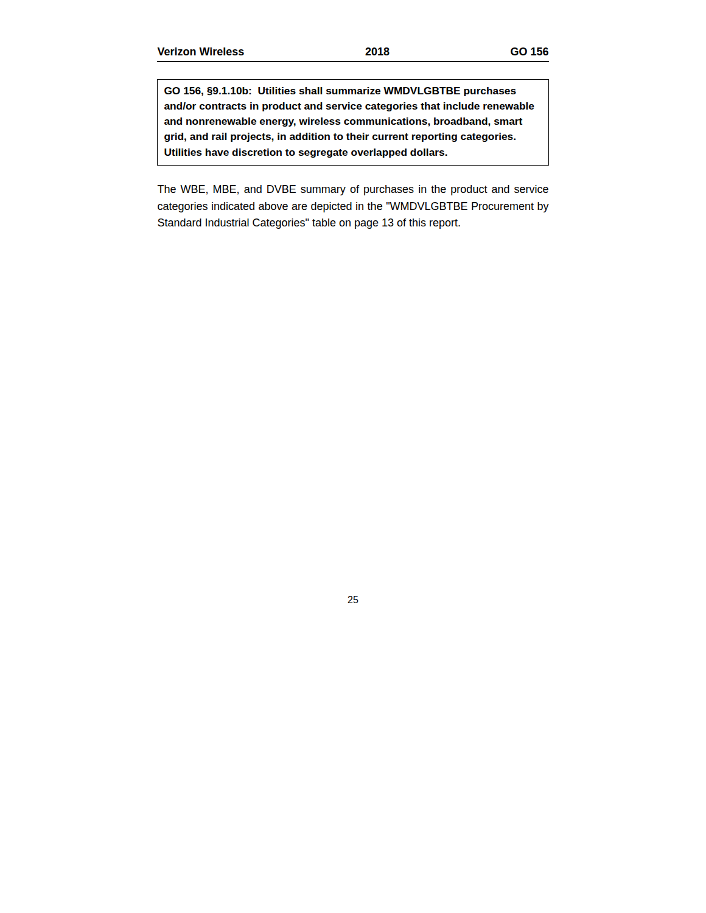Verizon Wireless 2018 GO 156
GO 156, §9.1.10b: Utilities shall summarize WMDVLGBTBE purchases and/or contracts in product and service categories that include renewable and nonrenewable energy, wireless communications, broadband, smart grid, and rail projects, in addition to their current reporting categories. Utilities have discretion to segregate overlapped dollars.
The WBE, MBE, and DVBE summary of purchases in the product and service categories indicated above are depicted in the "WMDVLGBTBE Procurement by Standard Industrial Categories" table on page 13 of this report.
25